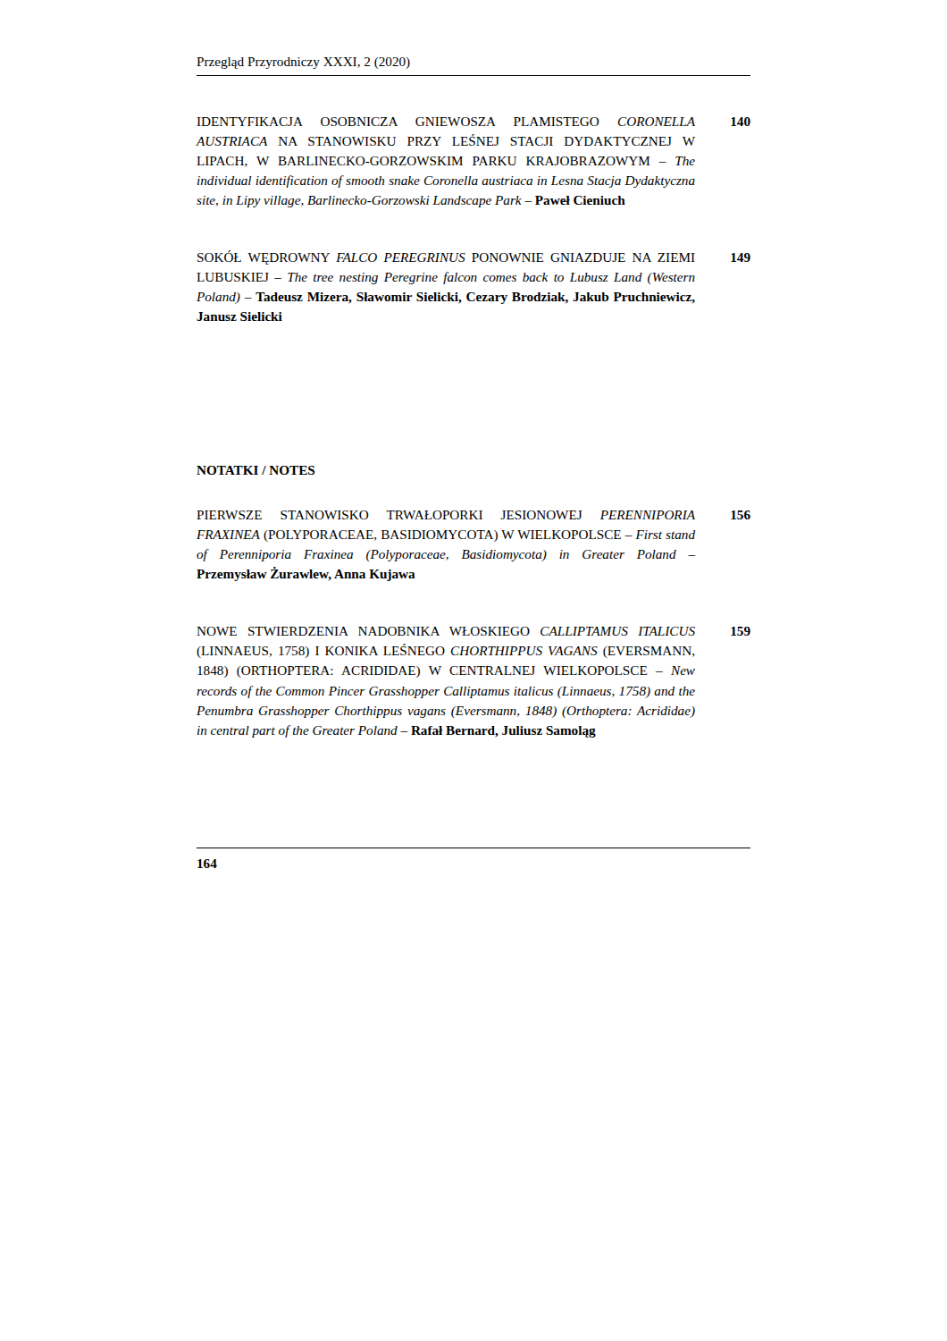Przegląd Przyrodniczy XXXI, 2 (2020)
Identyfikacja osobnicza gniewosza plamistego Coronella austriaca na stanowisku przy Leśnej Stacji Dydaktycznej w Lipach, w Barlinecko-Gorzowskim Parku Krajobrazowym – The individual identification of smooth snake Coronella austriaca in Lesna Stacja Dydaktyczna site, in Lipy village, Barlinecko-Gorzowski Landscape Park – Paweł Cieniuch
140
Sokół wędrowny Falco peregrinus ponownie gniazduje na Ziemi Lubuskiej – The tree nesting Peregrine falcon comes back to Lubusz Land (Western Poland) – Tadeusz Mizera, Sławomir Sielicki, Cezary Brodziak, Jakub Pruchniewicz, Janusz Sielicki
149
NOTATKI / NOTES
Pierwsze stanowisko trwałoporki jesionowej Perenniporia fraxinea (Polyporaceae, Basidiomycota) w Wielkopolsce – First stand of Perenniporia Fraxinea (Polyporaceae, Basidiomycota) in Greater Poland – Przemysław Żurawlew, Anna Kujawa
156
Nowe stwierdzenia nadobnika włoskiego Calliptamus italicus (Linnaeus, 1758) i konika leśnego Chorthippus vagans (Eversmann, 1848) (Orthoptera: Acrididae) w centralnej Wielkopolsce – New records of the Common Pincer Grasshopper Calliptamus italicus (Linnaeus, 1758) and the Penumbra Grasshopper Chorthippus vagans (Eversmann, 1848) (Orthoptera: Acrididae) in central part of the Greater Poland – Rafał Bernard, Juliusz Samoląg
159
164